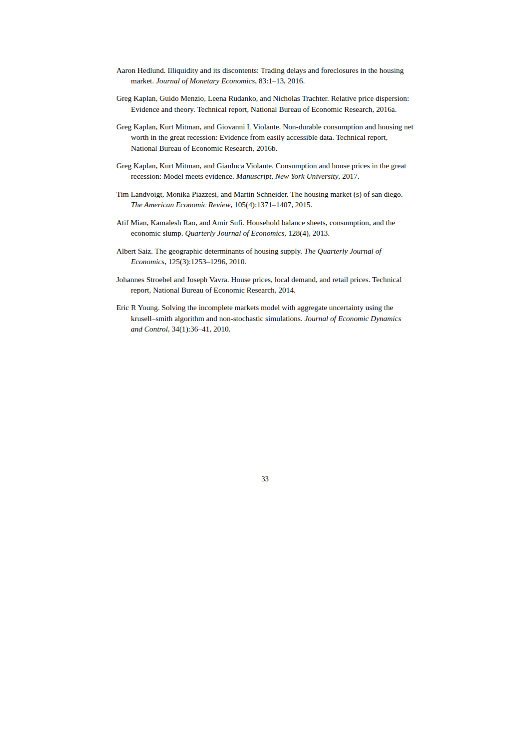Aaron Hedlund. Illiquidity and its discontents: Trading delays and foreclosures in the housing market. Journal of Monetary Economics, 83:1–13, 2016.
Greg Kaplan, Guido Menzio, Leena Rudanko, and Nicholas Trachter. Relative price dispersion: Evidence and theory. Technical report, National Bureau of Economic Research, 2016a.
Greg Kaplan, Kurt Mitman, and Giovanni L Violante. Non-durable consumption and housing net worth in the great recession: Evidence from easily accessible data. Technical report, National Bureau of Economic Research, 2016b.
Greg Kaplan, Kurt Mitman, and Gianluca Violante. Consumption and house prices in the great recession: Model meets evidence. Manuscript, New York University, 2017.
Tim Landvoigt, Monika Piazzesi, and Martin Schneider. The housing market (s) of san diego. The American Economic Review, 105(4):1371–1407, 2015.
Atif Mian, Kamalesh Rao, and Amir Sufi. Household balance sheets, consumption, and the economic slump. Quarterly Journal of Economics, 128(4), 2013.
Albert Saiz. The geographic determinants of housing supply. The Quarterly Journal of Economics, 125(3):1253–1296, 2010.
Johannes Stroebel and Joseph Vavra. House prices, local demand, and retail prices. Technical report, National Bureau of Economic Research, 2014.
Eric R Young. Solving the incomplete markets model with aggregate uncertainty using the krusell–smith algorithm and non-stochastic simulations. Journal of Economic Dynamics and Control, 34(1):36–41, 2010.
33